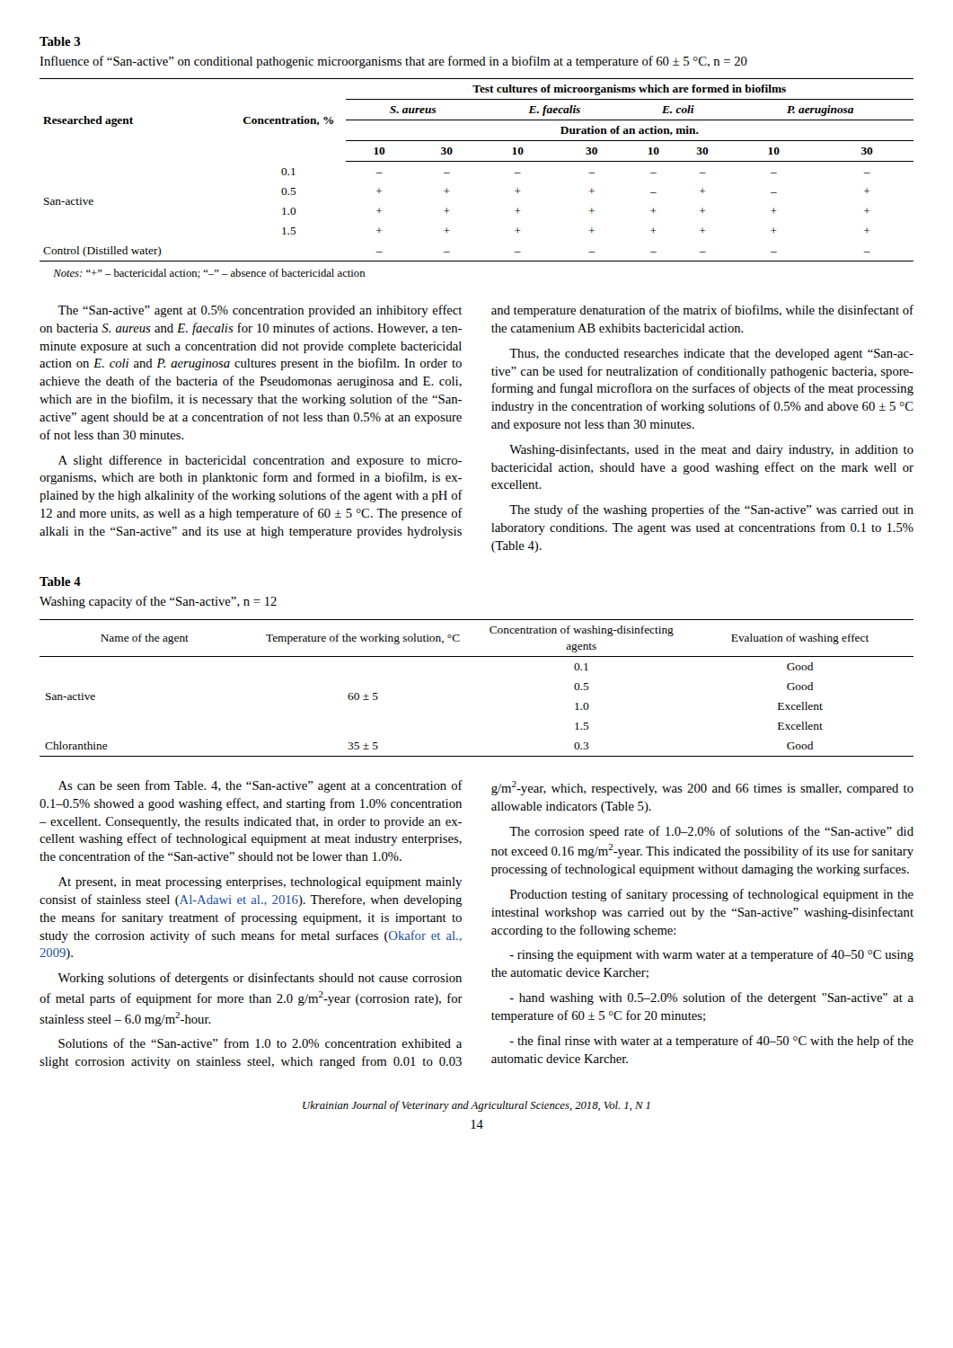Table 3
Influence of “San-active” on conditional pathogenic microorganisms that are formed in a biofilm at a temperature of 60 ± 5 °C, n = 20
| Researched agent | Concentration, % | Test cultures of microorganisms which are formed in biofilms |
| --- | --- | --- |
| S. aureus | E. faecalis | E. coli | P. aeruginosa |
| Duration of an action, min. |
| 10 | 30 | 10 | 30 | 10 | 30 | 10 | 30 |
| San-active | 0.1 | – | – | – | – | – | – | – | – |
| 0.5 | + | + | + | + | – | + | – | + |
| 1.0 | + | + | + | + | + | + | + | + |
| 1.5 | + | + | + | + | + | + | + | + |
| Control (Distilled water) | | – | – | – | – | – | – | – | – |
Notes: “+” – bactericidal action; “–” – absence of bactericidal action
The “San-active” agent at 0.5% concentration provided an inhibitory effect on bacteria S. aureus and E. faecalis for 10 minutes of actions. However, a ten-minute exposure at such a concentration did not provide complete bactericidal action on E. coli and P. aeruginosa cultures present in the biofilm. In order to achieve the death of the bacteria of the Pseudomonas aeruginosa and E. coli, which are in the biofilm, it is necessary that the working solution of the “San-active” agent should be at a concentration of not less than 0.5% at an exposure of not less than 30 minutes.
A slight difference in bactericidal concentration and exposure to microorganisms, which are both in planktonic form and formed in a biofilm, is explained by the high alkalinity of the working solutions of the agent with a pH of 12 and more units, as well as a high temperature of 60 ± 5 °C. The presence of alkali in the “San-active” and its use at high temperature provides hydrolysis and temperature denaturation of the matrix of biofilms, while the disinfectant of the catamenium AB exhibits bactericidal action.
Thus, the conducted researches indicate that the developed agent “San-active” can be used for neutralization of conditionally pathogenic bacteria, spore-forming and fungal microflora on the surfaces of objects of the meat processing industry in the concentration of working solutions of 0.5% and above 60 ± 5 °C and exposure not less than 30 minutes.
Washing-disinfectants, used in the meat and dairy industry, in addition to bactericidal action, should have a good washing effect on the mark well or excellent.
The study of the washing properties of the “San-active” was carried out in laboratory conditions. The agent was used at concentrations from 0.1 to 1.5% (Table 4).
Table 4
Washing capacity of the “San-active”, n = 12
| Name of the agent | Temperature of the working solution, °C | Concentration of washing-disinfecting agents | Evaluation of washing effect |
| --- | --- | --- | --- |
| San-active | 60 ± 5 | 0.1 | Good |
| 0.5 | Good |
| 1.0 | Excellent |
| 1.5 | Excellent |
| Chloranthine | 35 ± 5 | 0.3 | Good |
As can be seen from Table. 4, the “San-active” agent at a concentration of 0.1–0.5% showed a good washing effect, and starting from 1.0% concentration – excellent. Consequently, the results indicated that, in order to provide an excellent washing effect of technological equipment at meat industry enterprises, the concentration of the “San-active” should not be lower than 1.0%.
At present, in meat processing enterprises, technological equipment mainly consist of stainless steel (Al-Adawi et al., 2016). Therefore, when developing the means for sanitary treatment of processing equipment, it is important to study the corrosion activity of such means for metal surfaces (Okafor et al., 2009).
Working solutions of detergents or disinfectants should not cause corrosion of metal parts of equipment for more than 2.0 g/m2-year (corrosion rate), for stainless steel – 6.0 mg/m2-hour.
Solutions of the “San-active” from 1.0 to 2.0% concentration exhibited a slight corrosion activity on stainless steel, which ranged from 0.01 to 0.03 g/m2-year, which, respectively, was 200 and 66 times is smaller, compared to allowable indicators (Table 5).
The corrosion speed rate of 1.0–2.0% of solutions of the “San-active” did not exceed 0.16 mg/m2-year. This indicated the possibility of its use for sanitary processing of technological equipment without damaging the working surfaces.
Production testing of sanitary processing of technological equipment in the intestinal workshop was carried out by the “San-active” washing-disinfectant according to the following scheme:
- rinsing the equipment with warm water at a temperature of 40–50 °C using the automatic device Karcher;
- hand washing with 0.5–2.0% solution of the detergent "San-active" at a temperature of 60 ± 5 °C for 20 minutes;
- the final rinse with water at a temperature of 40–50 °C with the help of the automatic device Karcher.
Ukrainian Journal of Veterinary and Agricultural Sciences, 2018, Vol. 1, N 1
14